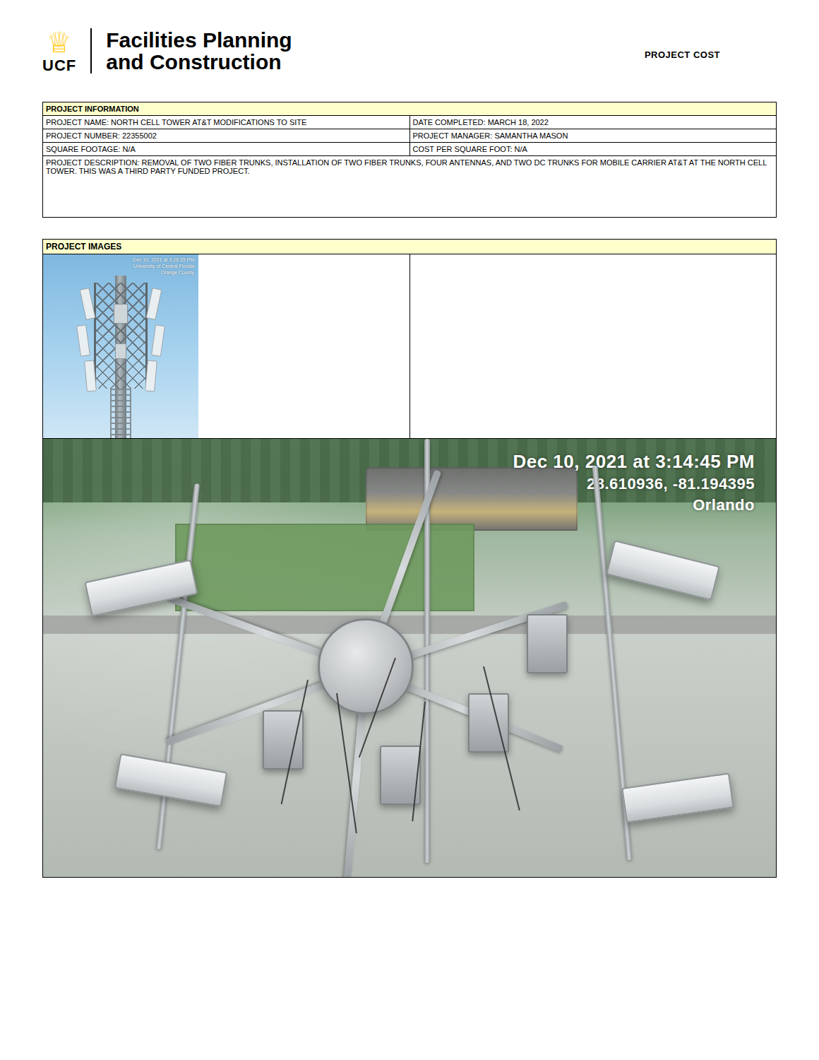♕
UCF
Facilities Planning
and Construction
PROJECT COST
| PROJECT INFORMATION |
| PROJECT NAME: NORTH CELL TOWER AT&T MODIFICATIONS TO SITE | DATE COMPLETED: MARCH 18, 2022 |
| PROJECT NUMBER: 22355002 | PROJECT MANAGER: SAMANTHA MASON |
| SQUARE FOOTAGE: N/A | COST PER SQUARE FOOT: N/A |
| PROJECT DESCRIPTION: REMOVAL OF TWO FIBER TRUNKS, INSTALLATION OF TWO FIBER TRUNKS, FOUR ANTENNAS, AND TWO DC TRUNKS FOR MOBILE CARRIER AT&T AT THE NORTH CELL TOWER. THIS WAS A THIRD PARTY FUNDED PROJECT. |
| PROJECT IMAGES |
| --- |
| Dec 10, 2021 at 3:26:35 PM University of Central Florida Orange County | |
| Dec 10, 2021 at 3:14:45 PM 28.610936, -81.194395 Orlando |